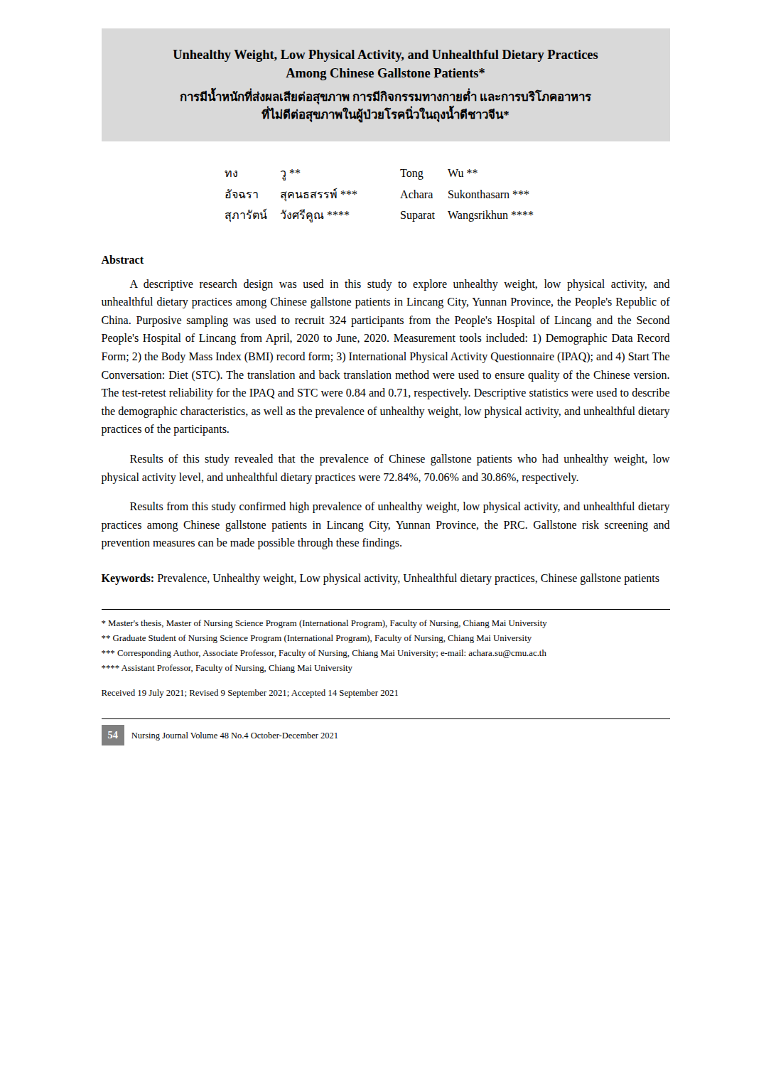Unhealthy Weight, Low Physical Activity, and Unhealthful Dietary Practices
Among Chinese Gallstone Patients*
การมีน้ำหนักที่ส่งผลเสียต่อสุขภาพ การมีกิจกรรมทางกายต่ำ และการบริโภคอาหาร
ที่ไม่ดีต่อสุขภาพในผู้ป่วยโรคนิ่วในถุงน้ำดีชาวจีน*
| ทง | วู ** | Tong | Wu ** |
| อัจฉรา | สุคนธสรรพ์ *** | Achara | Sukonthasarn *** |
| สุภารัตน์ | วังศรีคูณ **** | Suparat | Wangsrikhun **** |
Abstract
A descriptive research design was used in this study to explore unhealthy weight, low physical activity, and unhealthful dietary practices among Chinese gallstone patients in Lincang City, Yunnan Province, the People's Republic of China. Purposive sampling was used to recruit 324 participants from the People's Hospital of Lincang and the Second People's Hospital of Lincang from April, 2020 to June, 2020. Measurement tools included: 1) Demographic Data Record Form; 2) the Body Mass Index (BMI) record form; 3) International Physical Activity Questionnaire (IPAQ); and 4) Start The Conversation: Diet (STC). The translation and back translation method were used to ensure quality of the Chinese version. The test-retest reliability for the IPAQ and STC were 0.84 and 0.71, respectively. Descriptive statistics were used to describe the demographic characteristics, as well as the prevalence of unhealthy weight, low physical activity, and unhealthful dietary practices of the participants.
Results of this study revealed that the prevalence of Chinese gallstone patients who had unhealthy weight, low physical activity level, and unhealthful dietary practices were 72.84%, 70.06% and 30.86%, respectively.
Results from this study confirmed high prevalence of unhealthy weight, low physical activity, and unhealthful dietary practices among Chinese gallstone patients in Lincang City, Yunnan Province, the PRC. Gallstone risk screening and prevention measures can be made possible through these findings.
Keywords: Prevalence, Unhealthy weight, Low physical activity, Unhealthful dietary practices, Chinese gallstone patients
* Master's thesis, Master of Nursing Science Program (International Program), Faculty of Nursing, Chiang Mai University
** Graduate Student of Nursing Science Program (International Program), Faculty of Nursing, Chiang Mai University
*** Corresponding Author, Associate Professor, Faculty of Nursing, Chiang Mai University; e-mail: achara.su@cmu.ac.th
**** Assistant Professor, Faculty of Nursing, Chiang Mai University
Received 19 July 2021; Revised 9 September 2021; Accepted 14 September 2021
54 Nursing Journal Volume 48 No.4 October-December 2021